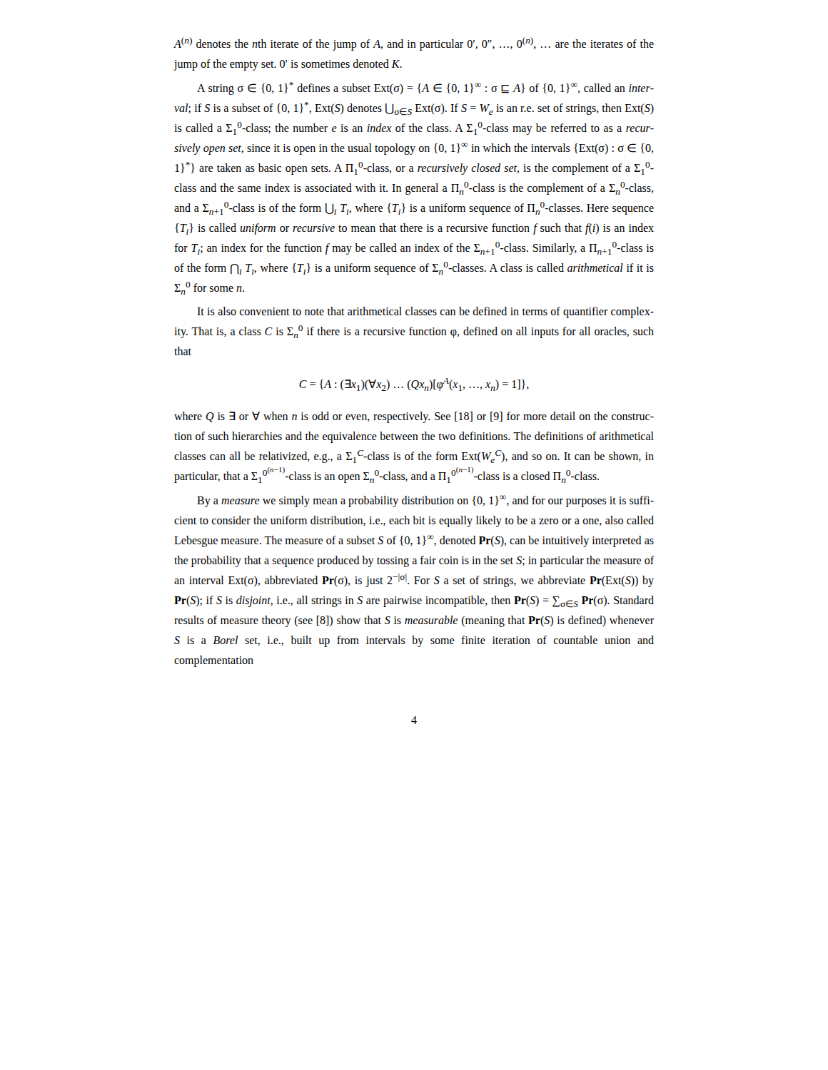A(n) denotes the nth iterate of the jump of A, and in particular 0′, 0″, …, 0(n), … are the iterates of the jump of the empty set. 0′ is sometimes denoted K.
A string σ ∈ {0, 1}* defines a subset Ext(σ) = {A ∈ {0, 1}∞ : σ ⊑ A} of {0, 1}∞, called an interval; if S is a subset of {0, 1}*, Ext(S) denotes ⋃σ∈S Ext(σ). If S = We is an r.e. set of strings, then Ext(S) is called a Σ10-class; the number e is an index of the class. A Σ10-class may be referred to as a recursively open set, since it is open in the usual topology on {0, 1}∞ in which the intervals {Ext(σ) : σ ∈ {0, 1}*} are taken as basic open sets. A Π10-class, or a recursively closed set, is the complement of a Σ10-class and the same index is associated with it. In general a Πn0-class is the complement of a Σn0-class, and a Σn+10-class is of the form ⋃i Ti, where {Ti} is a uniform sequence of Πn0-classes. Here sequence {Ti} is called uniform or recursive to mean that there is a recursive function f such that f(i) is an index for Ti; an index for the function f may be called an index of the Σn+10-class. Similarly, a Πn+10-class is of the form ⋂i Ti, where {Ti} is a uniform sequence of Σn0-classes. A class is called arithmetical if it is Σn0 for some n.
It is also convenient to note that arithmetical classes can be defined in terms of quantifier complexity. That is, a class C is Σn0 if there is a recursive function φ, defined on all inputs for all oracles, such that
C = {A : (∃x1)(∀x2) … (Qxn)[φA(x1, …, xn) = 1]},
where Q is ∃ or ∀ when n is odd or even, respectively. See [18] or [9] for more detail on the construction of such hierarchies and the equivalence between the two definitions. The definitions of arithmetical classes can all be relativized, e.g., a Σ1C-class is of the form Ext(WeC), and so on. It can be shown, in particular, that a Σ10(n−1)-class is an open Σn0-class, and a Π10(n−1)-class is a closed Πn0-class.
By a measure we simply mean a probability distribution on {0, 1}∞, and for our purposes it is sufficient to consider the uniform distribution, i.e., each bit is equally likely to be a zero or a one, also called Lebesgue measure. The measure of a subset S of {0, 1}∞, denoted Pr(S), can be intuitively interpreted as the probability that a sequence produced by tossing a fair coin is in the set S; in particular the measure of an interval Ext(σ), abbreviated Pr(σ), is just 2−|σ|. For S a set of strings, we abbreviate Pr(Ext(S)) by Pr(S); if S is disjoint, i.e., all strings in S are pairwise incompatible, then Pr(S) = ∑σ∈S Pr(σ). Standard results of measure theory (see [8]) show that S is measurable (meaning that Pr(S) is defined) whenever S is a Borel set, i.e., built up from intervals by some finite iteration of countable union and complementation
4